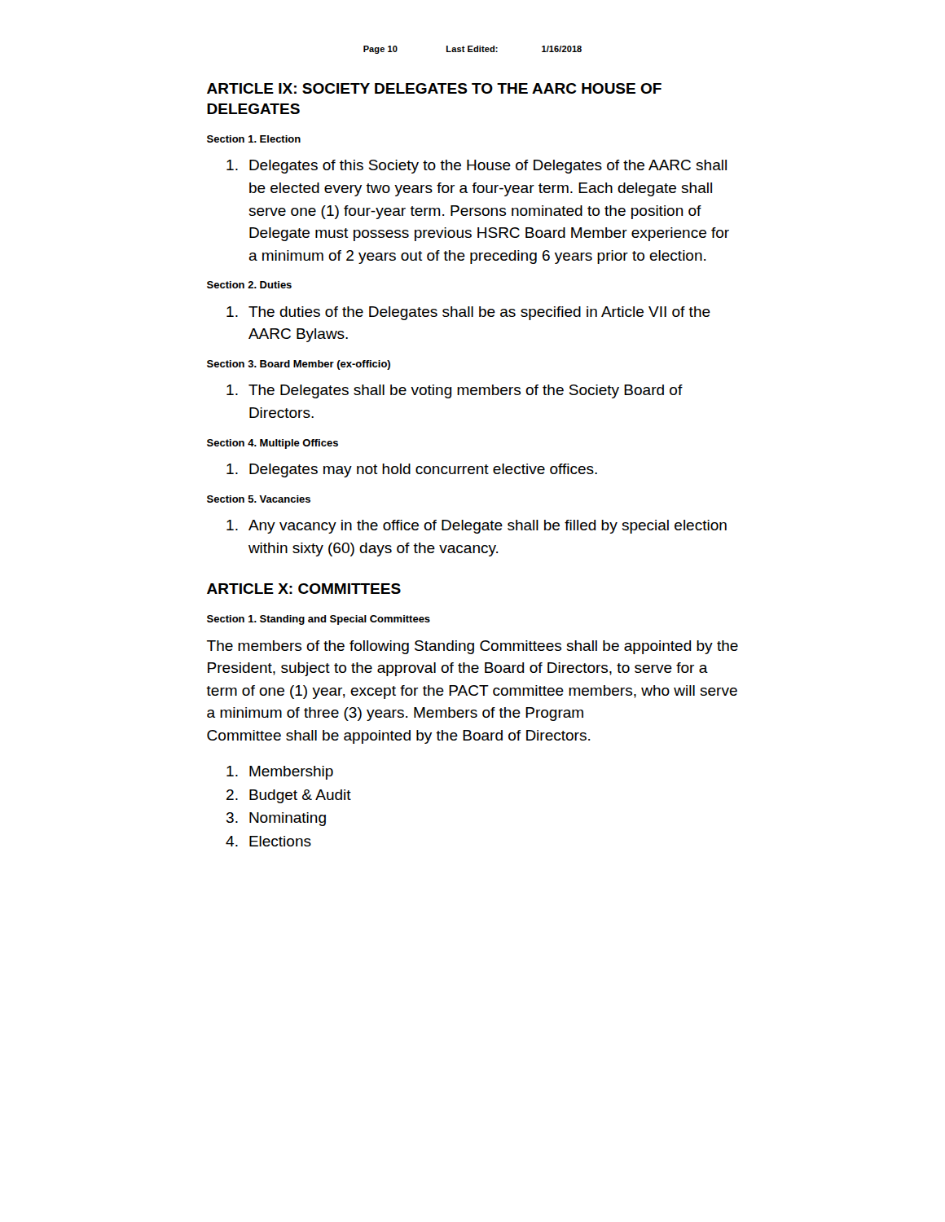Page 10 Last Edited: 1/16/2018
ARTICLE IX: SOCIETY DELEGATES TO THE AARC HOUSE OF DELEGATES
Section 1. Election
Delegates of this Society to the House of Delegates of the AARC shall be elected every two years for a four-year term. Each delegate shall serve one (1) four-year term. Persons nominated to the position of Delegate must possess previous HSRC Board Member experience for a minimum of 2 years out of the preceding 6 years prior to election.
Section 2. Duties
The duties of the Delegates shall be as specified in Article VII of the AARC Bylaws.
Section 3. Board Member (ex-officio)
The Delegates shall be voting members of the Society Board of Directors.
Section 4. Multiple Offices
Delegates may not hold concurrent elective offices.
Section 5. Vacancies
Any vacancy in the office of Delegate shall be filled by special election within sixty (60) days of the vacancy.
ARTICLE X: COMMITTEES
Section 1. Standing and Special Committees
The members of the following Standing Committees shall be appointed by the President, subject to the approval of the Board of Directors, to serve for a term of one (1) year, except for the PACT committee members, who will serve a minimum of three (3) years. Members of the Program
Committee shall be appointed by the Board of Directors.
Membership
Budget & Audit
Nominating
Elections